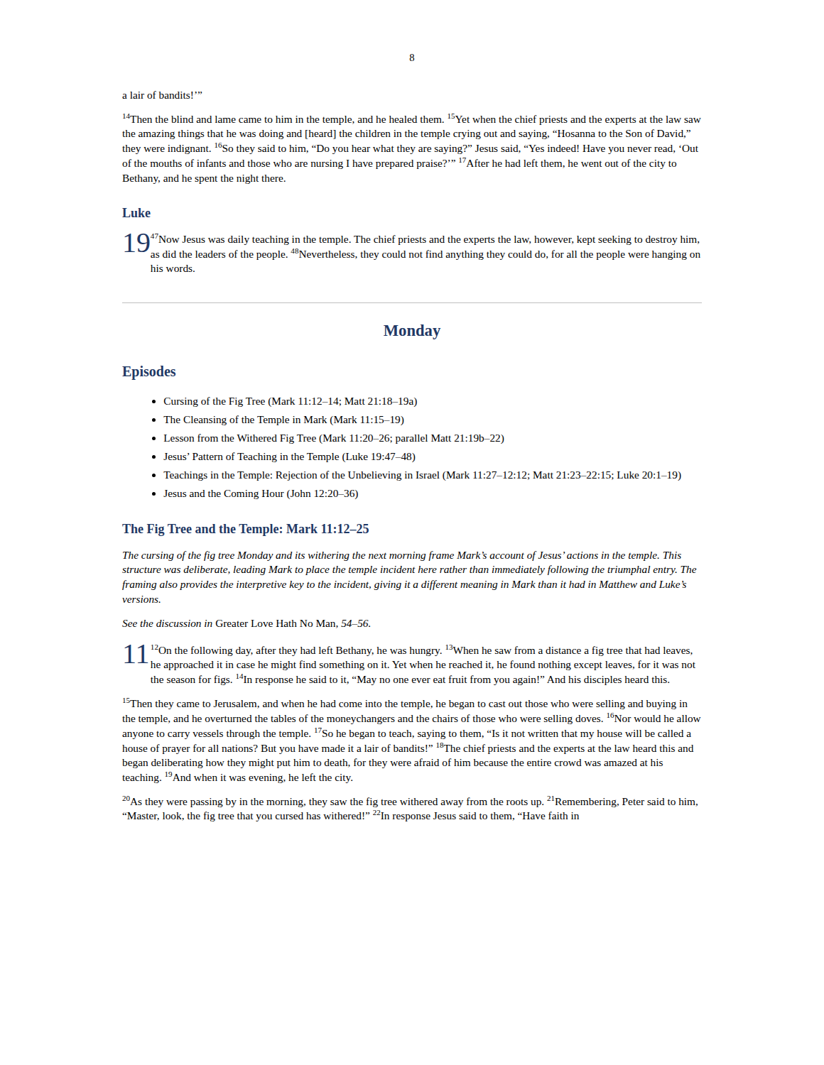8
a lair of bandits!’”
14Then the blind and lame came to him in the temple, and he healed them. 15Yet when the chief priests and the experts at the law saw the amazing things that he was doing and [heard] the children in the temple crying out and saying, “Hosanna to the Son of David,” they were indignant. 16So they said to him, “Do you hear what they are saying?” Jesus said, “Yes indeed! Have you never read, ‘Out of the mouths of infants and those who are nursing I have prepared praise?’” 17After he had left them, he went out of the city to Bethany, and he spent the night there.
Luke
19
47Now Jesus was daily teaching in the temple. The chief priests and the experts the law, however, kept seeking to destroy him, as did the leaders of the people. 48Nevertheless, they could not find anything they could do, for all the people were hanging on his words.
Monday
Episodes
Cursing of the Fig Tree (Mark 11:12–14; Matt 21:18–19a)
The Cleansing of the Temple in Mark (Mark 11:15–19)
Lesson from the Withered Fig Tree (Mark 11:20–26; parallel Matt 21:19b–22)
Jesus’ Pattern of Teaching in the Temple (Luke 19:47–48)
Teachings in the Temple: Rejection of the Unbelieving in Israel (Mark 11:27–12:12; Matt 21:23–22:15; Luke 20:1–19)
Jesus and the Coming Hour (John 12:20–36)
The Fig Tree and the Temple: Mark 11:12–25
The cursing of the fig tree Monday and its withering the next morning frame Mark’s account of Jesus’ actions in the temple. This structure was deliberate, leading Mark to place the temple incident here rather than immediately following the triumphal entry. The framing also provides the interpretive key to the incident, giving it a different meaning in Mark than it had in Matthew and Luke’s versions.
See the discussion in Greater Love Hath No Man, 54–56.
11
12On the following day, after they had left Bethany, he was hungry. 13When he saw from a distance a fig tree that had leaves, he approached it in case he might find something on it. Yet when he reached it, he found nothing except leaves, for it was not the season for figs. 14In response he said to it, “May no one ever eat fruit from you again!” And his disciples heard this.
15Then they came to Jerusalem, and when he had come into the temple, he began to cast out those who were selling and buying in the temple, and he overturned the tables of the moneychangers and the chairs of those who were selling doves. 16Nor would he allow anyone to carry vessels through the temple. 17So he began to teach, saying to them, “Is it not written that my house will be called a house of prayer for all nations? But you have made it a lair of bandits!” 18The chief priests and the experts at the law heard this and began deliberating how they might put him to death, for they were afraid of him because the entire crowd was amazed at his teaching. 19And when it was evening, he left the city.
20As they were passing by in the morning, they saw the fig tree withered away from the roots up. 21Remembering, Peter said to him, “Master, look, the fig tree that you cursed has withered!” 22In response Jesus said to them, “Have faith in